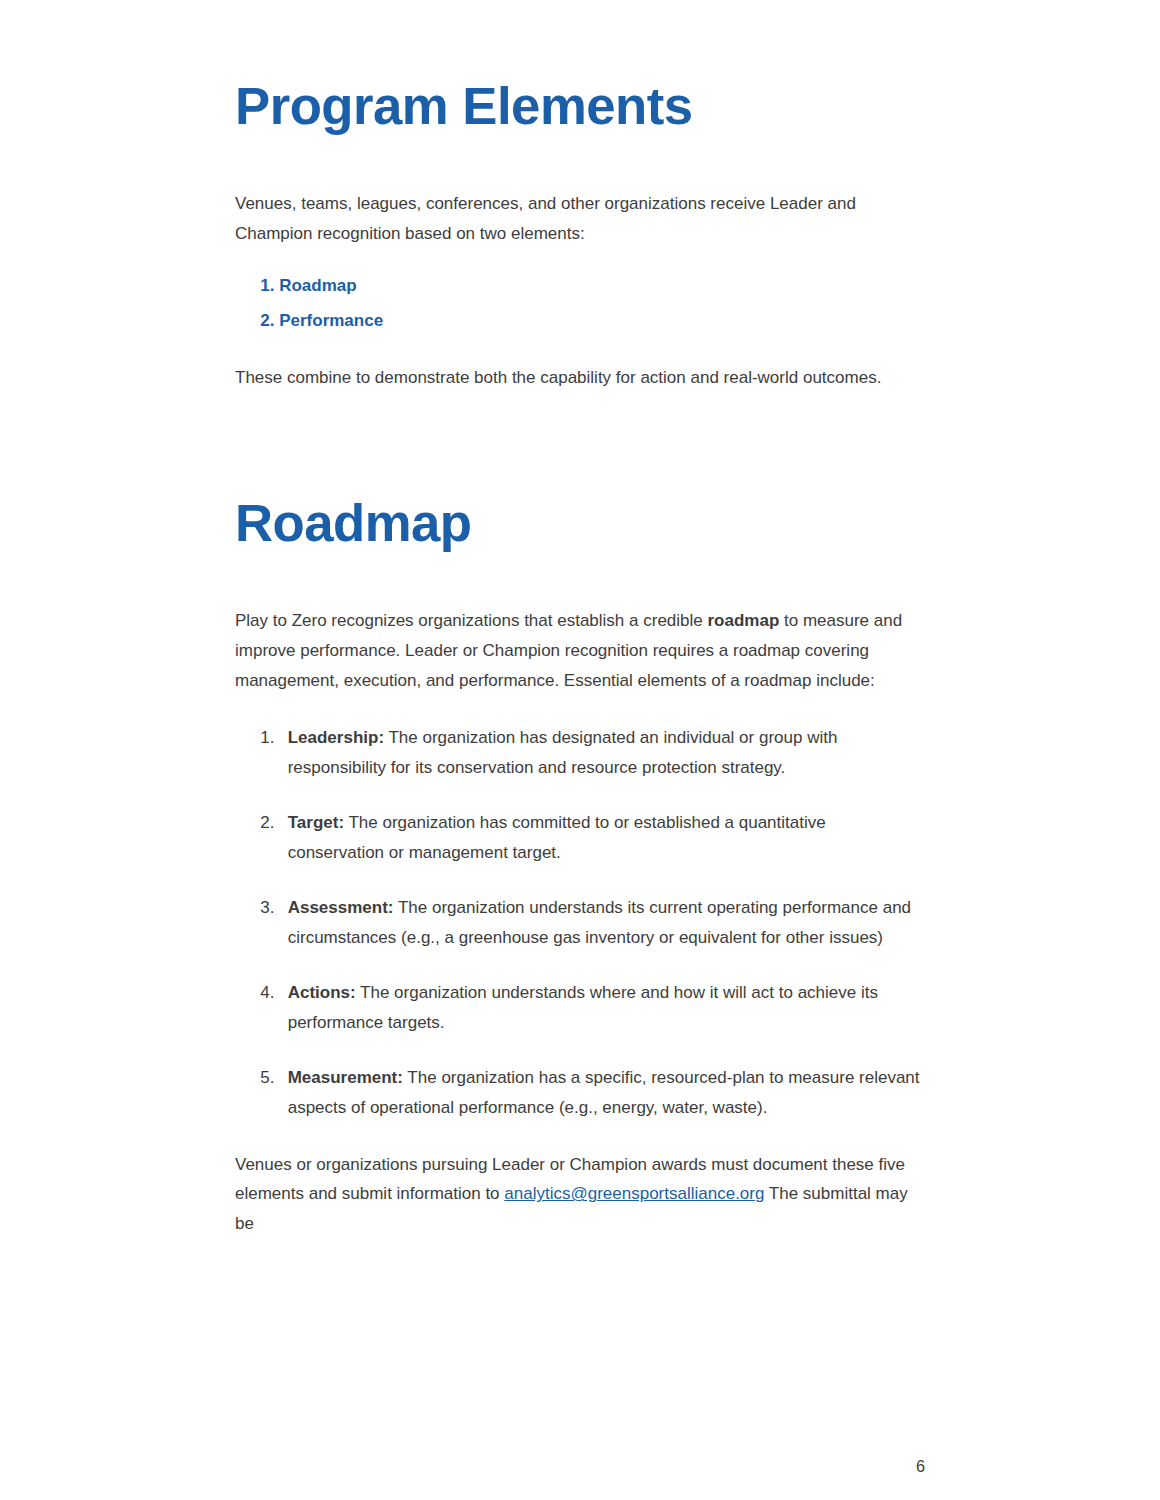Program Elements
Venues, teams, leagues, conferences, and other organizations receive Leader and Champion recognition based on two elements:
Roadmap
Performance
These combine to demonstrate both the capability for action and real-world outcomes.
Roadmap
Play to Zero recognizes organizations that establish a credible roadmap to measure and improve performance. Leader or Champion recognition requires a roadmap covering management, execution, and performance. Essential elements of a roadmap include:
Leadership: The organization has designated an individual or group with responsibility for its conservation and resource protection strategy.
Target: The organization has committed to or established a quantitative conservation or management target.
Assessment: The organization understands its current operating performance and circumstances (e.g., a greenhouse gas inventory or equivalent for other issues)
Actions: The organization understands where and how it will act to achieve its performance targets.
Measurement: The organization has a specific, resourced-plan to measure relevant aspects of operational performance (e.g., energy, water, waste).
Venues or organizations pursuing Leader or Champion awards must document these five elements and submit information to analytics@greensportsalliance.org The submittal may be
6